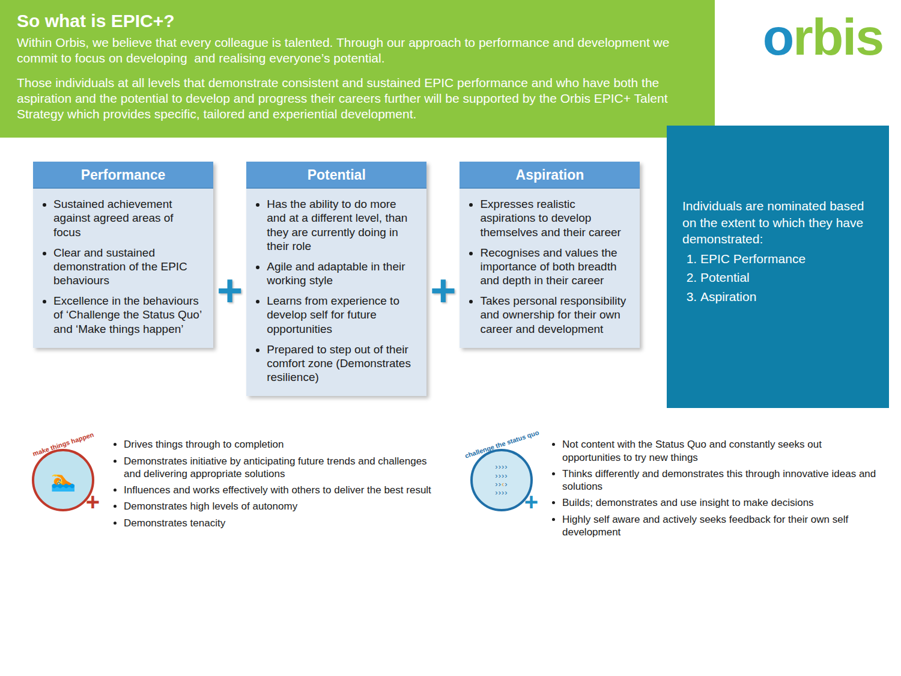orbis
So what is EPIC+?
Within Orbis, we believe that every colleague is talented. Through our approach to performance and development we commit to focus on developing and realising everyone’s potential.
Those individuals at all levels that demonstrate consistent and sustained EPIC performance and who have both the aspiration and the potential to develop and progress their careers further will be supported by the Orbis EPIC+ Talent Strategy which provides specific, tailored and experiential development.
Performance
Sustained achievement against agreed areas of focus
Clear and sustained demonstration of the EPIC behaviours
Excellence in the behaviours of ‘Challenge the Status Quo’ and ‘Make things happen’
+
Potential
Has the ability to do more and at a different level, than they are currently doing in their role
Agile and adaptable in their working style
Learns from experience to develop self for future opportunities
Prepared to step out of their comfort zone (Demonstrates resilience)
+
Aspiration
Expresses realistic aspirations to develop themselves and their career
Recognises and values the importance of both breadth and depth in their career
Takes personal responsibility and ownership for their own career and development
Individuals are nominated based on the extent to which they have demonstrated:
EPIC Performance
Potential
Aspiration
make things happen
🏊
+
Drives things through to completion
Demonstrates initiative by anticipating future trends and challenges and delivering appropriate solutions
Influences and works effectively with others to deliver the best result
Demonstrates high levels of autonomy
Demonstrates tenacity
challenge the status quo
››››
››››
››‹›
››››
+
Not content with the Status Quo and constantly seeks out opportunities to try new things
Thinks differently and demonstrates this through innovative ideas and solutions
Builds; demonstrates and use insight to make decisions
Highly self aware and actively seeks feedback for their own self development